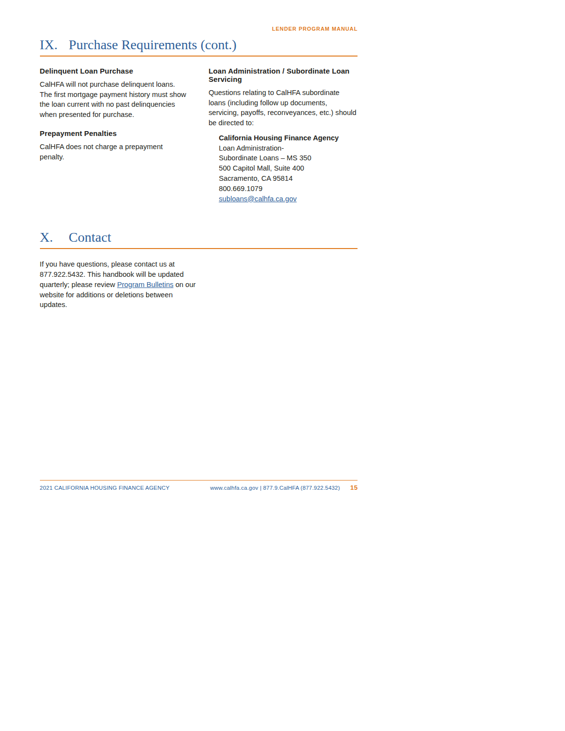Lender Program Manual
IX. Purchase Requirements (cont.)
Delinquent Loan Purchase
CalHFA will not purchase delinquent loans. The first mortgage payment history must show the loan current with no past delinquencies when presented for purchase.
Prepayment Penalties
CalHFA does not charge a prepayment penalty.
Loan Administration / Subordinate Loan Servicing
Questions relating to CalHFA subordinate loans (including follow up documents, servicing, payoffs, reconveyances, etc.) should be directed to:
California Housing Finance Agency Loan Administration-
Subordinate Loans – MS 350
500 Capitol Mall, Suite 400
Sacramento, CA 95814
800.669.1079
subloans@calhfa.ca.gov
X. Contact
If you have questions, please contact us at 877.922.5432. This handbook will be updated quarterly; please review Program Bulletins on our website for additions or deletions between updates.
2021 California Housing Finance Agency
www.calhfa.ca.gov | 877.9.CalHFA (877.922.5432) 15